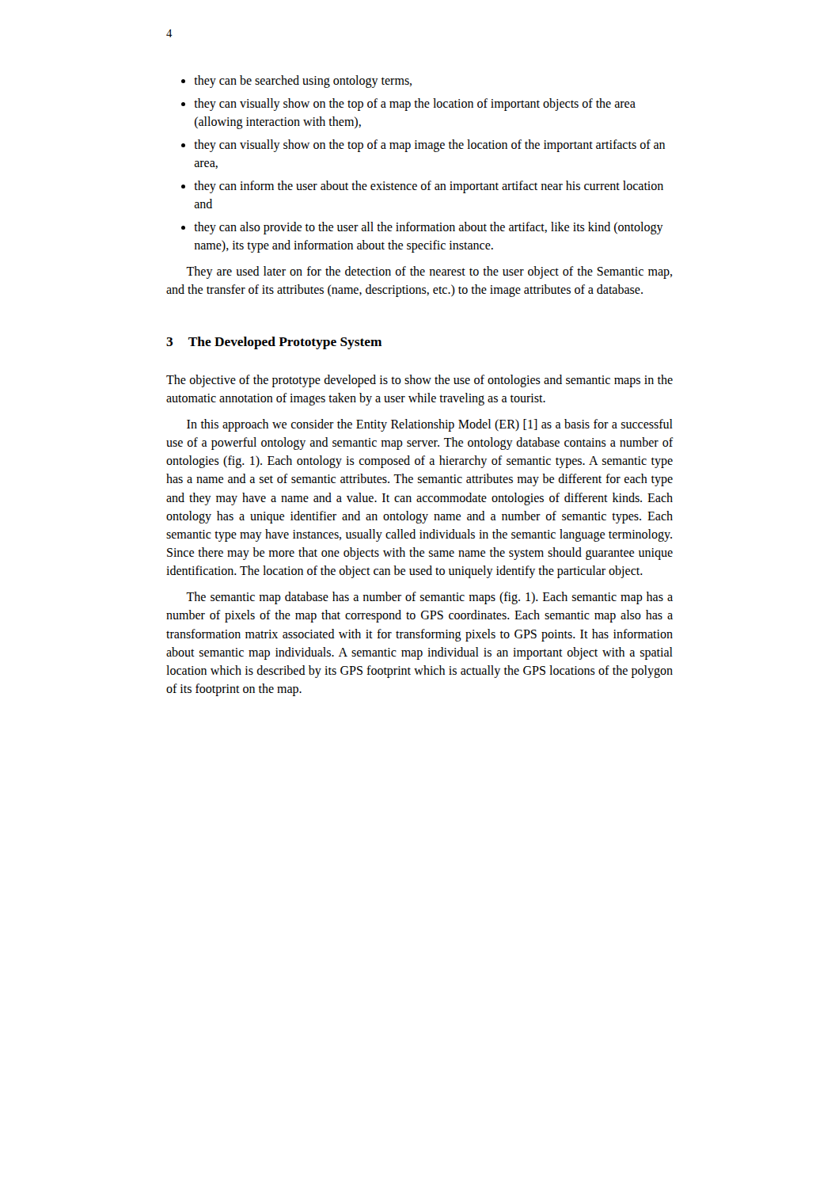4
they can be searched using ontology terms,
they can visually show on the top of a map the location of important objects of the area (allowing interaction with them),
they can visually show on the top of a map image the location of the important artifacts of an area,
they can inform the user about the existence of an important artifact near his current location and
they can also provide to the user all the information about the artifact, like its kind (ontology name), its type and information about the specific instance.
They are used later on for the detection of the nearest to the user object of the Semantic map, and the transfer of its attributes (name, descriptions, etc.) to the image attributes of a database.
3 The Developed Prototype System
The objective of the prototype developed is to show the use of ontologies and semantic maps in the automatic annotation of images taken by a user while traveling as a tourist.
In this approach we consider the Entity Relationship Model (ER) [1] as a basis for a successful use of a powerful ontology and semantic map server. The ontology database contains a number of ontologies (fig. 1). Each ontology is composed of a hierarchy of semantic types. A semantic type has a name and a set of semantic attributes. The semantic attributes may be different for each type and they may have a name and a value. It can accommodate ontologies of different kinds. Each ontology has a unique identifier and an ontology name and a number of semantic types. Each semantic type may have instances, usually called individuals in the semantic language terminology. Since there may be more that one objects with the same name the system should guarantee unique identification. The location of the object can be used to uniquely identify the particular object.
The semantic map database has a number of semantic maps (fig. 1). Each semantic map has a number of pixels of the map that correspond to GPS coordinates. Each semantic map also has a transformation matrix associated with it for transforming pixels to GPS points. It has information about semantic map individuals. A semantic map individual is an important object with a spatial location which is described by its GPS footprint which is actually the GPS locations of the polygon of its footprint on the map.